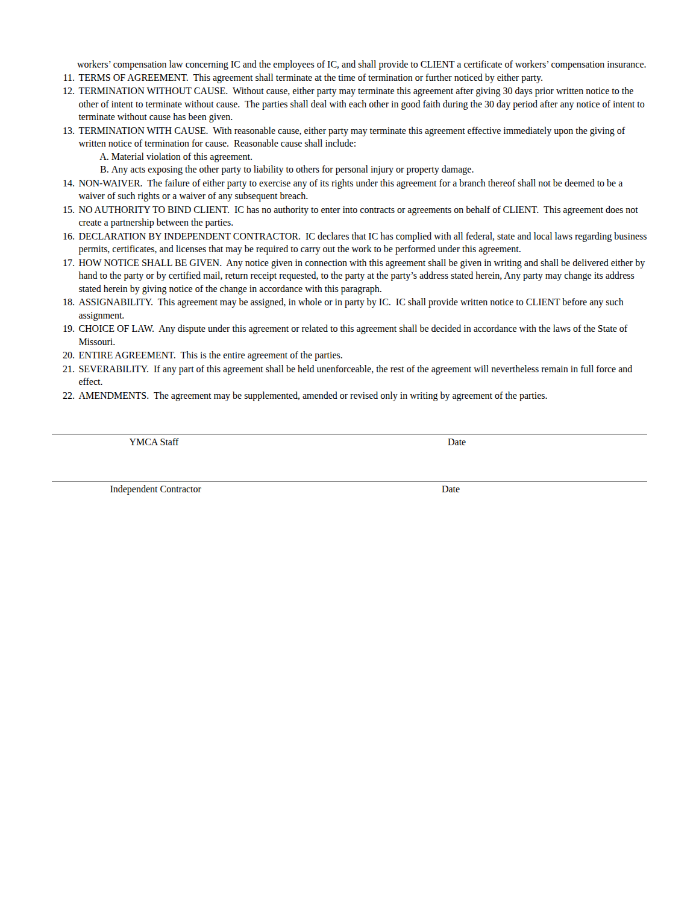workers’ compensation law concerning IC and the employees of IC, and shall provide to CLIENT a certificate of workers’ compensation insurance.
TERMS OF AGREEMENT. This agreement shall terminate at the time of termination or further noticed by either party.
TERMINATION WITHOUT CAUSE. Without cause, either party may terminate this agreement after giving 30 days prior written notice to the other of intent to terminate without cause. The parties shall deal with each other in good faith during the 30 day period after any notice of intent to terminate without cause has been given.
TERMINATION WITH CAUSE. With reasonable cause, either party may terminate this agreement effective immediately upon the giving of written notice of termination for cause. Reasonable cause shall include:
Material violation of this agreement.
Any acts exposing the other party to liability to others for personal injury or property damage.
NON-WAIVER. The failure of either party to exercise any of its rights under this agreement for a branch thereof shall not be deemed to be a waiver of such rights or a waiver of any subsequent breach.
NO AUTHORITY TO BIND CLIENT. IC has no authority to enter into contracts or agreements on behalf of CLIENT. This agreement does not create a partnership between the parties.
DECLARATION BY INDEPENDENT CONTRACTOR. IC declares that IC has complied with all federal, state and local laws regarding business permits, certificates, and licenses that may be required to carry out the work to be performed under this agreement.
HOW NOTICE SHALL BE GIVEN. Any notice given in connection with this agreement shall be given in writing and shall be delivered either by hand to the party or by certified mail, return receipt requested, to the party at the party’s address stated herein, Any party may change its address stated herein by giving notice of the change in accordance with this paragraph.
ASSIGNABILITY. This agreement may be assigned, in whole or in party by IC. IC shall provide written notice to CLIENT before any such assignment.
CHOICE OF LAW. Any dispute under this agreement or related to this agreement shall be decided in accordance with the laws of the State of Missouri.
ENTIRE AGREEMENT. This is the entire agreement of the parties.
SEVERABILITY. If any part of this agreement shall be held unenforceable, the rest of the agreement will nevertheless remain in full force and effect.
AMENDMENTS. The agreement may be supplemented, amended or revised only in writing by agreement of the parties.
YMCA Staff
Date
Independent Contractor
Date